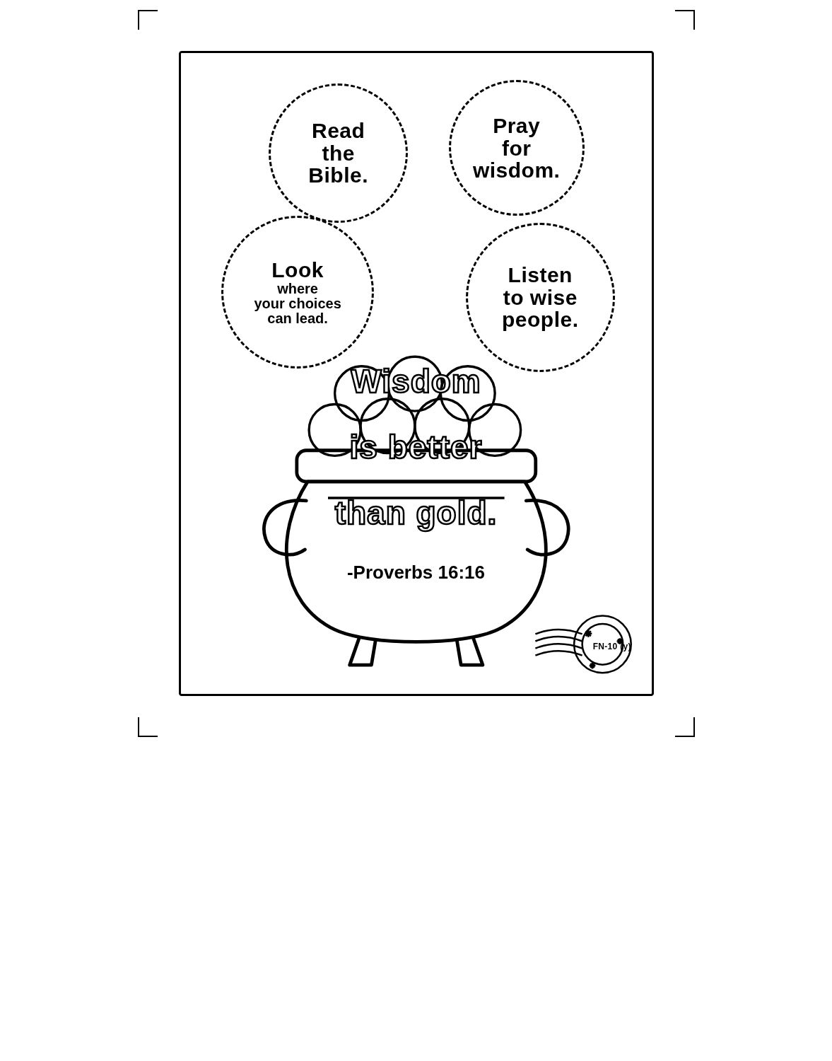Read
the
Bible.
Pray
for
wisdom.
Look
where
your choices
can lead.
Listen
to wise
people.
Wisdom
is better
than gold.
-Proverbs 16:16
FN-10 (y)